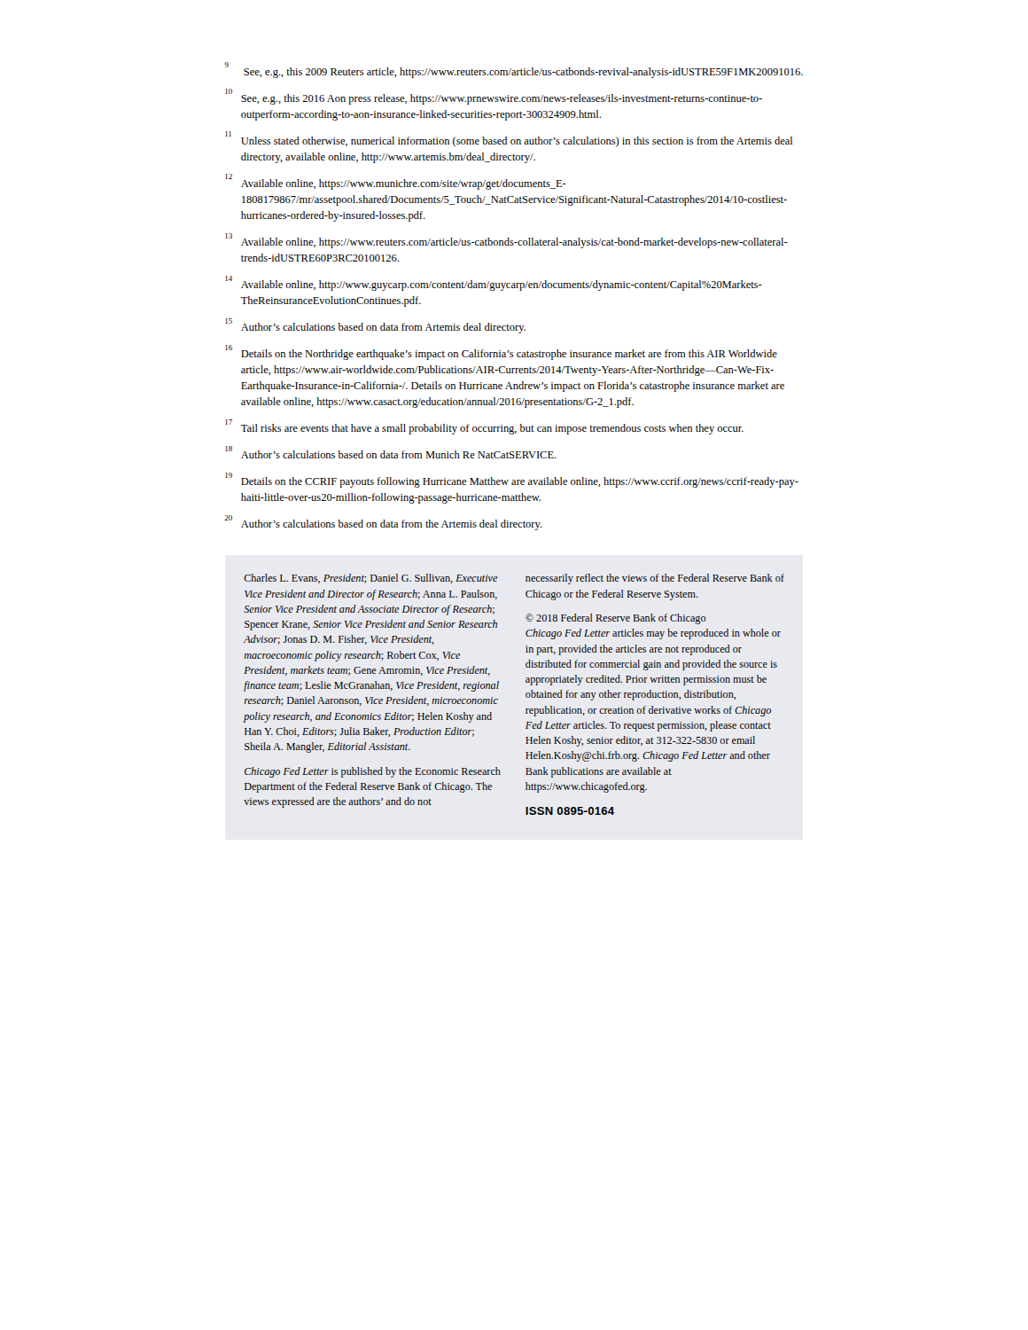9 See, e.g., this 2009 Reuters article, https://www.reuters.com/article/us-catbonds-revival-analysis-idUSTRE59F1MK20091016.
10 See, e.g., this 2016 Aon press release, https://www.prnewswire.com/news-releases/ils-investment-returns-continue-to-outperform-according-to-aon-insurance-linked-securities-report-300324909.html.
11 Unless stated otherwise, numerical information (some based on author’s calculations) in this section is from the Artemis deal directory, available online, http://www.artemis.bm/deal_directory/.
12 Available online, https://www.munichre.com/site/wrap/get/documents_E-1808179867/mr/assetpool.shared/Documents/5_Touch/_NatCatService/Significant-Natural-Catastrophes/2014/10-costliest-hurricanes-ordered-by-insured-losses.pdf.
13 Available online, https://www.reuters.com/article/us-catbonds-collateral-analysis/cat-bond-market-develops-new-collateral-trends-idUSTRE60P3RC20100126.
14 Available online, http://www.guycarp.com/content/dam/guycarp/en/documents/dynamic-content/Capital%20Markets-TheReinsuranceEvolutionContinues.pdf.
15 Author’s calculations based on data from Artemis deal directory.
16 Details on the Northridge earthquake’s impact on California’s catastrophe insurance market are from this AIR Worldwide article, https://www.air-worldwide.com/Publications/AIR-Currents/2014/Twenty-Years-After-Northridge—Can-We-Fix-Earthquake-Insurance-in-California-/. Details on Hurricane Andrew’s impact on Florida’s catastrophe insurance market are available online, https://www.casact.org/education/annual/2016/presentations/G-2_1.pdf.
17 Tail risks are events that have a small probability of occurring, but can impose tremendous costs when they occur.
18 Author’s calculations based on data from Munich Re NatCatSERVICE.
19 Details on the CCRIF payouts following Hurricane Matthew are available online, https://www.ccrif.org/news/ccrif-ready-pay-haiti-little-over-us20-million-following-passage-hurricane-matthew.
20 Author’s calculations based on data from the Artemis deal directory.
Charles L. Evans, President; Daniel G. Sullivan, Executive Vice President and Director of Research; Anna L. Paulson, Senior Vice President and Associate Director of Research; Spencer Krane, Senior Vice President and Senior Research Advisor; Jonas D. M. Fisher, Vice President, macroeconomic policy research; Robert Cox, Vice President, markets team; Gene Amromin, Vice President, finance team; Leslie McGranahan, Vice President, regional research; Daniel Aaronson, Vice President, microeconomic policy research, and Economics Editor; Helen Koshy and Han Y. Choi, Editors; Julia Baker, Production Editor; Sheila A. Mangler, Editorial Assistant.
Chicago Fed Letter is published by the Economic Research Department of the Federal Reserve Bank of Chicago. The views expressed are the authors’ and do not
necessarily reflect the views of the Federal Reserve Bank of Chicago or the Federal Reserve System.
© 2018 Federal Reserve Bank of Chicago
Chicago Fed Letter articles may be reproduced in whole or in part, provided the articles are not reproduced or distributed for commercial gain and provided the source is appropriately credited. Prior written permission must be obtained for any other reproduction, distribution, republication, or creation of derivative works of Chicago Fed Letter articles. To request permission, please contact Helen Koshy, senior editor, at 312-322-5830 or email Helen.Koshy@chi.frb.org. Chicago Fed Letter and other Bank publications are available at https://www.chicagofed.org.
ISSN 0895-0164